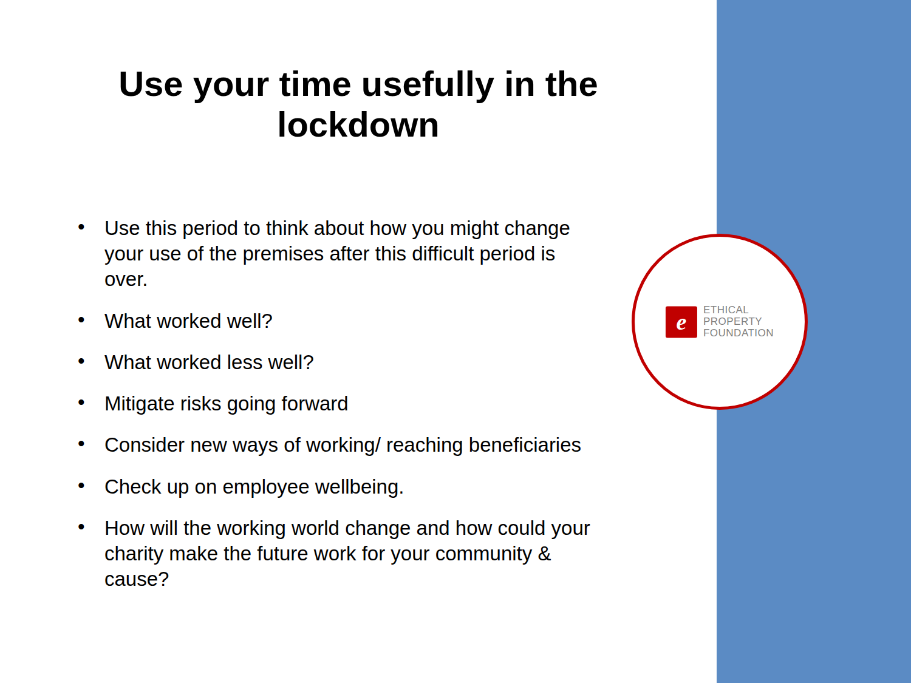Use your time usefully in the lockdown
Use this period to think about how you might change your use of the premises after this difficult period is over.
What worked well?
What worked less well?
Mitigate risks going forward
Consider new ways of working/ reaching beneficiaries
Check up on employee wellbeing.
How will the working world change and how could your charity make the future work for your community & cause?
e
Ethical
Property
Foundation